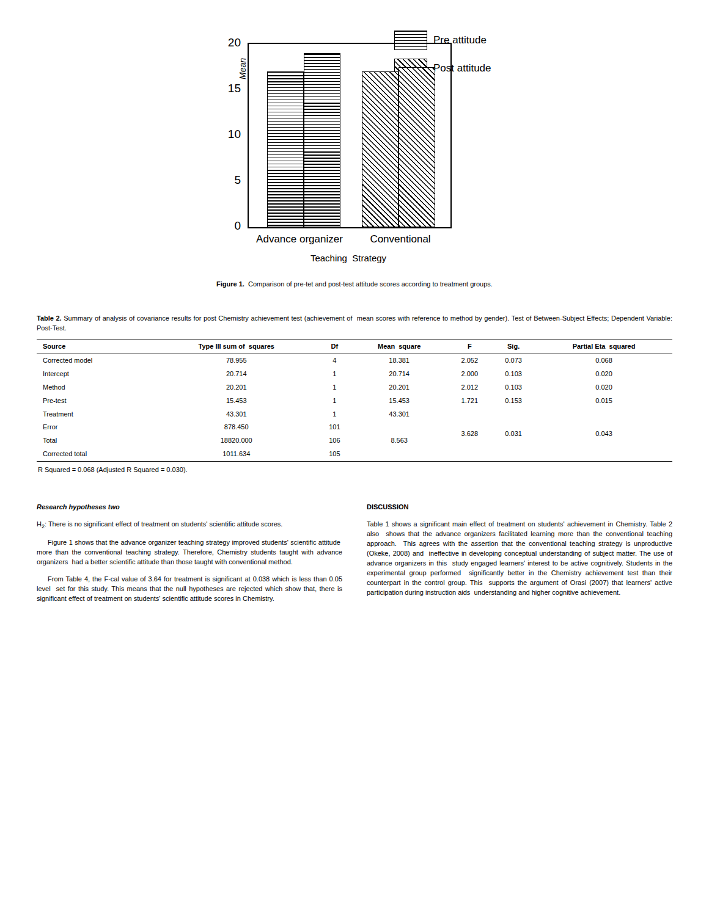Pre attitude
Post attitude
20
15
10
5
0
Mean
Advance organizer
Conventional
Teaching Strategy
Figure 1. Comparison of pre-tet and post-test attitude scores according to treatment groups.
Table 2. Summary of analysis of covariance results for post Chemistry achievement test (achievement of mean scores with reference to method by gender). Test of Between-Subject Effects; Dependent Variable: Post-Test.
| Source | Type III sum of squares | Df | Mean square | F | Sig. | Partial Eta squared |
| --- | --- | --- | --- | --- | --- | --- |
| Corrected model | 78.955 | 4 | 18.381 | 2.052 | 0.073 | 0.068 |
| Intercept | 20.714 | 1 | 20.714 | 2.000 | 0.103 | 0.020 |
| Method | 20.201 | 1 | 20.201 | 2.012 | 0.103 | 0.020 |
| Pre-test | 15.453 | 1 | 15.453 | 1.721 | 0.153 | 0.015 |
| Treatment | 43.301 | 1 | 43.301 | | | |
| Error | 878.450 | 101 | | 3.628 | 0.031 | 0.043 |
| Total | 18820.000 | 106 | 8.563 |
| Corrected total | 1011.634 | 105 | | | | |
R Squared = 0.068 (Adjusted R Squared = 0.030).
Research hypotheses two
H2: There is no significant effect of treatment on students' scientific attitude scores.
Figure 1 shows that the advance organizer teaching strategy improved students' scientific attitude more than the conventional teaching strategy. Therefore, Chemistry students taught with advance organizers had a better scientific attitude than those taught with conventional method.
From Table 4, the F-cal value of 3.64 for treatment is significant at 0.038 which is less than 0.05 level set for this study. This means that the null hypotheses are rejected which show that, there is significant effect of treatment on students' scientific attitude scores in Chemistry.
DISCUSSION
Table 1 shows a significant main effect of treatment on students' achievement in Chemistry. Table 2 also shows that the advance organizers facilitated learning more than the conventional teaching approach. This agrees with the assertion that the conventional teaching strategy is unproductive (Okeke, 2008) and ineffective in developing conceptual understanding of subject matter. The use of advance organizers in this study engaged learners' interest to be active cognitively. Students in the experimental group performed significantly better in the Chemistry achievement test than their counterpart in the control group. This supports the argument of Orasi (2007) that learners' active participation during instruction aids understanding and higher cognitive achievement.